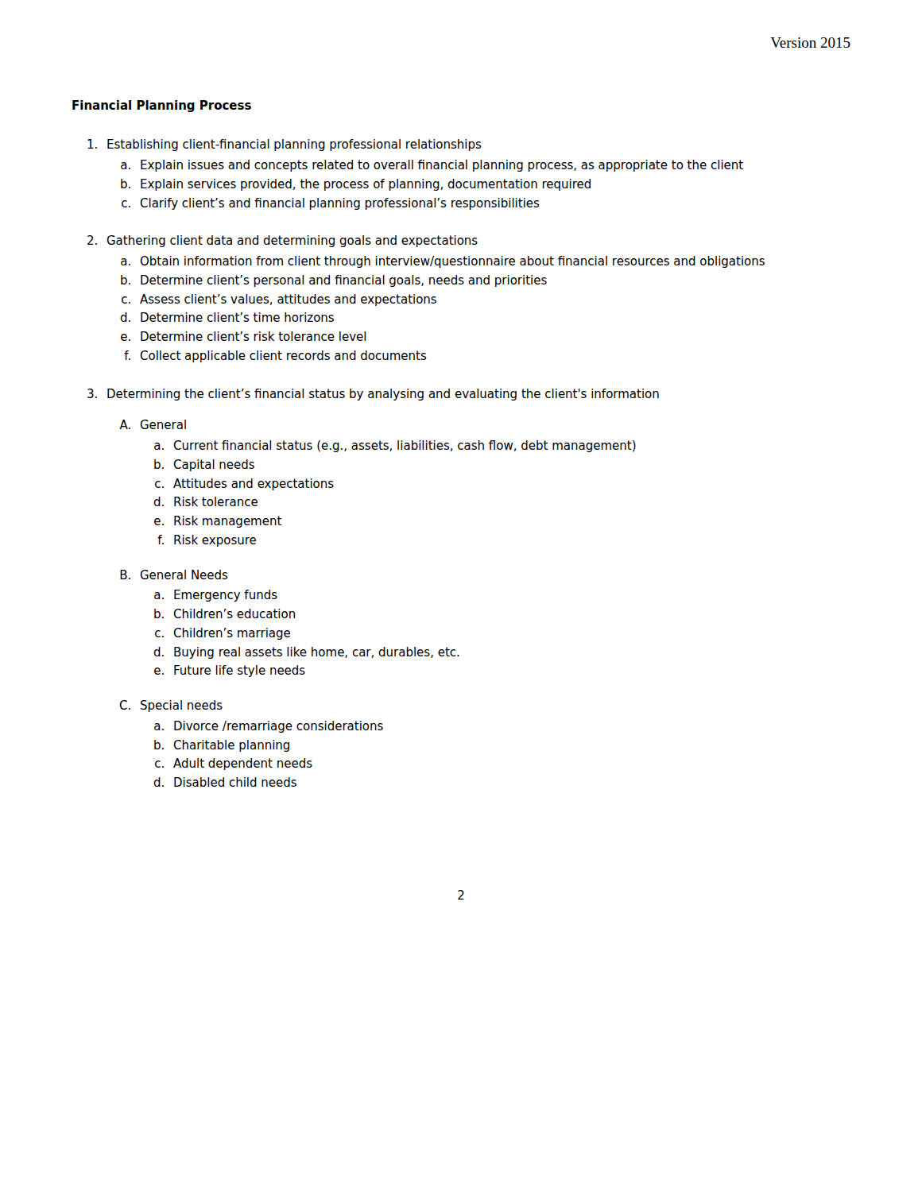Version 2015
Financial Planning Process
Establishing client-financial planning professional relationships
Explain issues and concepts related to overall financial planning process, as appropriate to the client
Explain services provided, the process of planning, documentation required
Clarify client’s and financial planning professional’s responsibilities
Gathering client data and determining goals and expectations
Obtain information from client through interview/questionnaire about financial resources and obligations
Determine client’s personal and financial goals, needs and priorities
Assess client’s values, attitudes and expectations
Determine client’s time horizons
Determine client’s risk tolerance level
Collect applicable client records and documents
Determining the client’s financial status by analysing and evaluating the client's information
General
Current financial status (e.g., assets, liabilities, cash flow, debt management)
Capital needs
Attitudes and expectations
Risk tolerance
Risk management
Risk exposure
General Needs
Emergency funds
Children’s education
Children’s marriage
Buying real assets like home, car, durables, etc.
Future life style needs
Special needs
Divorce /remarriage considerations
Charitable planning
Adult dependent needs
Disabled child needs
2